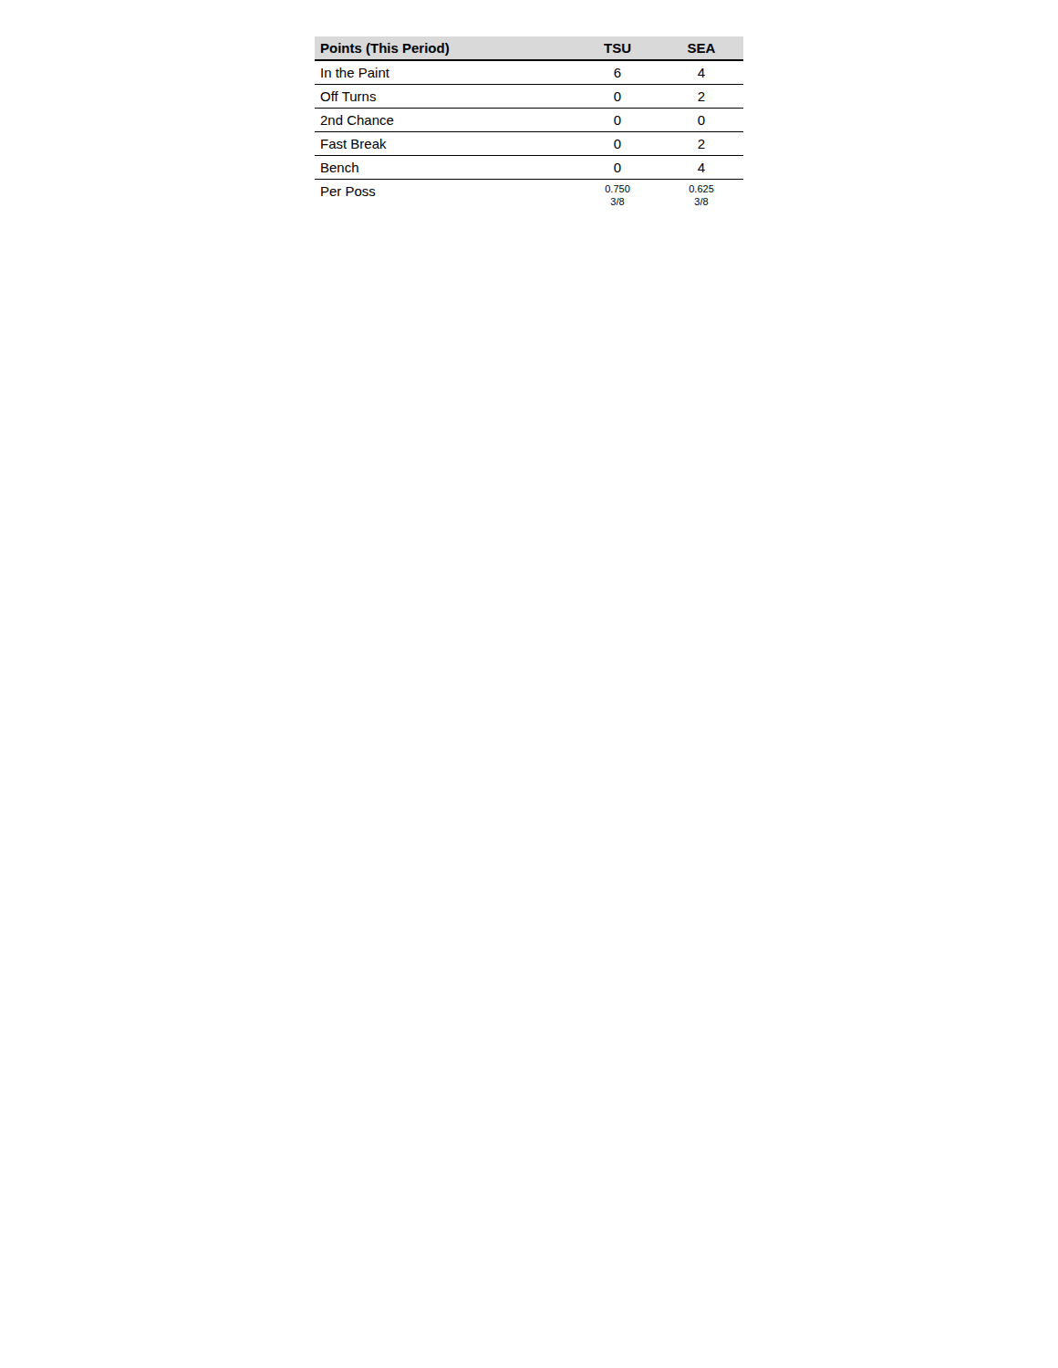| Points (This Period) | TSU | SEA |
| --- | --- | --- |
| In the Paint | 6 | 4 |
| Off Turns | 0 | 2 |
| 2nd Chance | 0 | 0 |
| Fast Break | 0 | 2 |
| Bench | 0 | 4 |
| Per Poss | 0.750 3/8 | 0.625 3/8 |